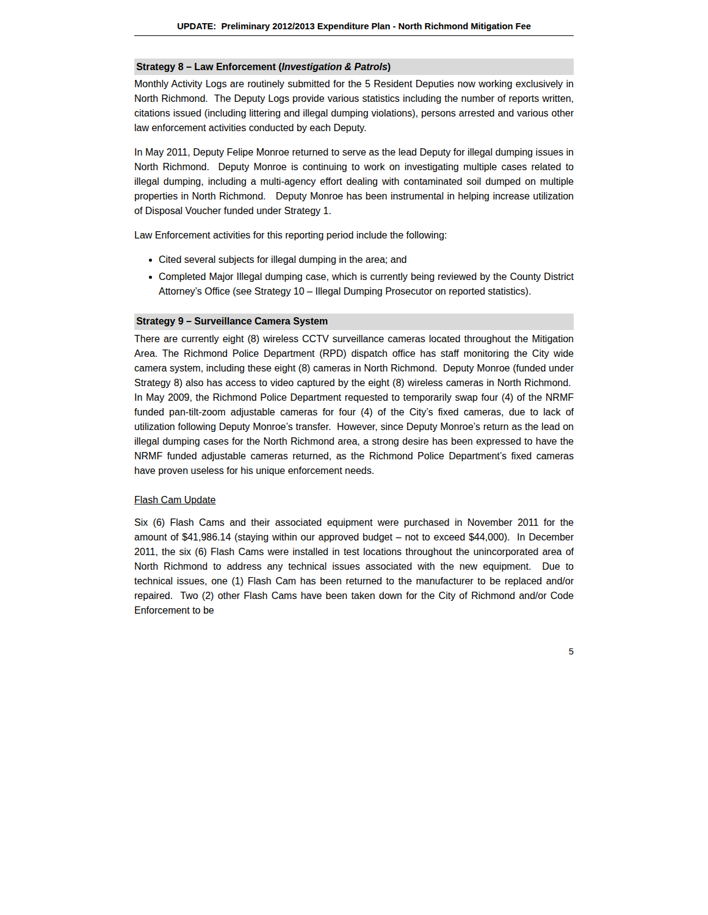UPDATE: Preliminary 2012/2013 Expenditure Plan - North Richmond Mitigation Fee
Strategy 8 – Law Enforcement (Investigation & Patrols)
Monthly Activity Logs are routinely submitted for the 5 Resident Deputies now working exclusively in North Richmond. The Deputy Logs provide various statistics including the number of reports written, citations issued (including littering and illegal dumping violations), persons arrested and various other law enforcement activities conducted by each Deputy.
In May 2011, Deputy Felipe Monroe returned to serve as the lead Deputy for illegal dumping issues in North Richmond. Deputy Monroe is continuing to work on investigating multiple cases related to illegal dumping, including a multi-agency effort dealing with contaminated soil dumped on multiple properties in North Richmond. Deputy Monroe has been instrumental in helping increase utilization of Disposal Voucher funded under Strategy 1.
Law Enforcement activities for this reporting period include the following:
Cited several subjects for illegal dumping in the area; and
Completed Major Illegal dumping case, which is currently being reviewed by the County District Attorney’s Office (see Strategy 10 – Illegal Dumping Prosecutor on reported statistics).
Strategy 9 – Surveillance Camera System
There are currently eight (8) wireless CCTV surveillance cameras located throughout the Mitigation Area. The Richmond Police Department (RPD) dispatch office has staff monitoring the City wide camera system, including these eight (8) cameras in North Richmond. Deputy Monroe (funded under Strategy 8) also has access to video captured by the eight (8) wireless cameras in North Richmond. In May 2009, the Richmond Police Department requested to temporarily swap four (4) of the NRMF funded pan-tilt-zoom adjustable cameras for four (4) of the City’s fixed cameras, due to lack of utilization following Deputy Monroe’s transfer. However, since Deputy Monroe’s return as the lead on illegal dumping cases for the North Richmond area, a strong desire has been expressed to have the NRMF funded adjustable cameras returned, as the Richmond Police Department’s fixed cameras have proven useless for his unique enforcement needs.
Flash Cam Update
Six (6) Flash Cams and their associated equipment were purchased in November 2011 for the amount of $41,986.14 (staying within our approved budget – not to exceed $44,000). In December 2011, the six (6) Flash Cams were installed in test locations throughout the unincorporated area of North Richmond to address any technical issues associated with the new equipment. Due to technical issues, one (1) Flash Cam has been returned to the manufacturer to be replaced and/or repaired. Two (2) other Flash Cams have been taken down for the City of Richmond and/or Code Enforcement to be
5